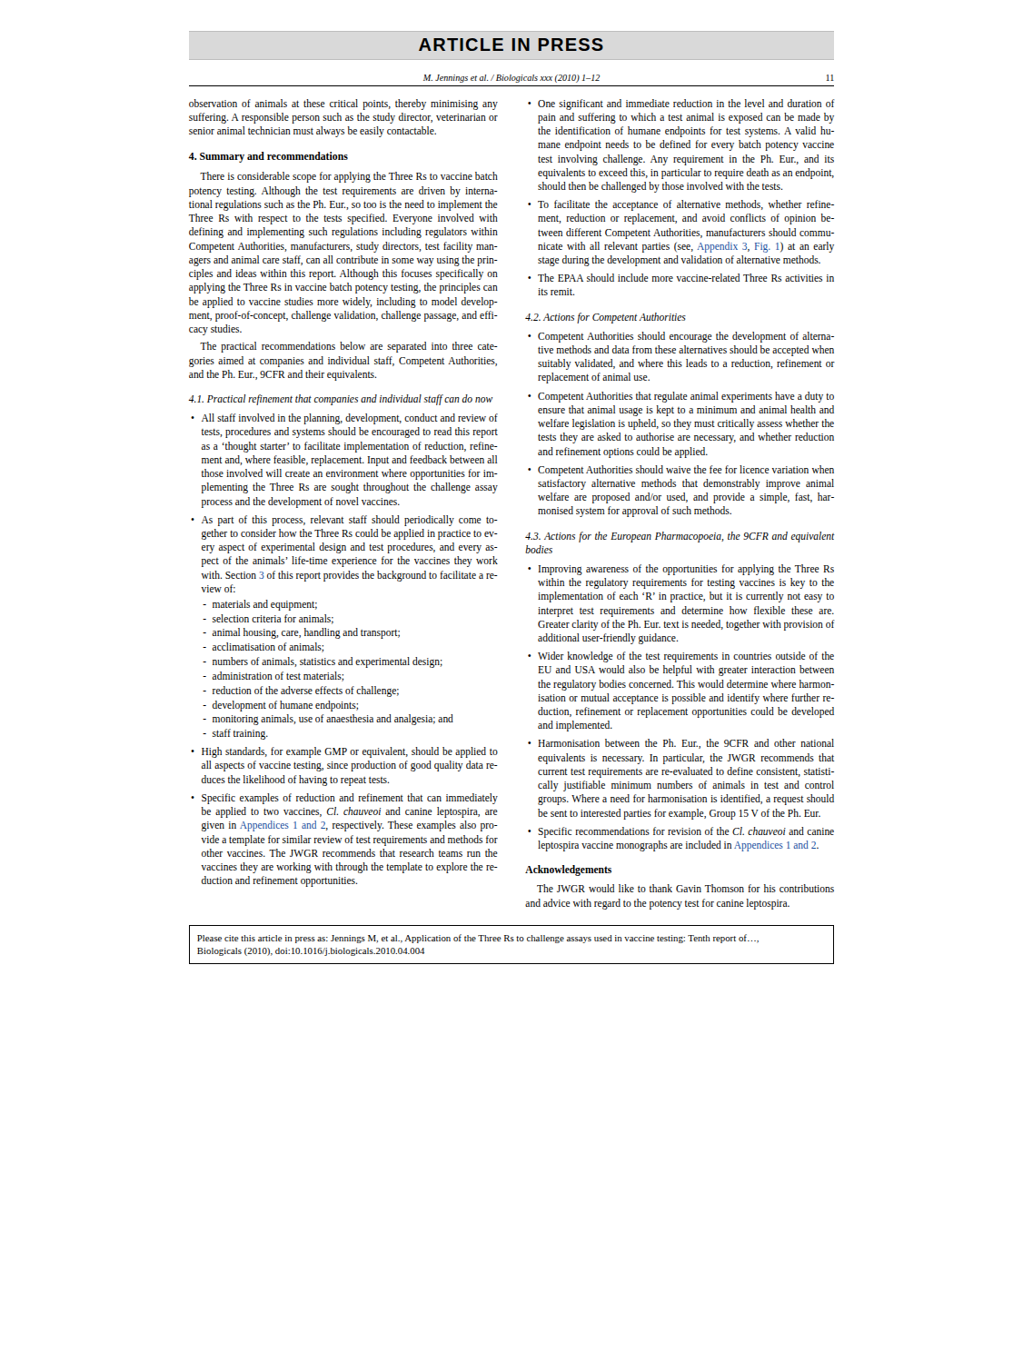ARTICLE IN PRESS
M. Jennings et al. / Biologicals xxx (2010) 1–12 11
observation of animals at these critical points, thereby minimising any suffering. A responsible person such as the study director, veterinarian or senior animal technician must always be easily contactable.
4. Summary and recommendations
There is considerable scope for applying the Three Rs to vaccine batch potency testing. Although the test requirements are driven by international regulations such as the Ph. Eur., so too is the need to implement the Three Rs with respect to the tests specified. Everyone involved with defining and implementing such regulations including regulators within Competent Authorities, manufacturers, study directors, test facility managers and animal care staff, can all contribute in some way using the principles and ideas within this report. Although this focuses specifically on applying the Three Rs in vaccine batch potency testing, the principles can be applied to vaccine studies more widely, including to model development, proof-of-concept, challenge validation, challenge passage, and efficacy studies.
The practical recommendations below are separated into three categories aimed at companies and individual staff, Competent Authorities, and the Ph. Eur., 9CFR and their equivalents.
4.1. Practical refinement that companies and individual staff can do now
All staff involved in the planning, development, conduct and review of tests, procedures and systems should be encouraged to read this report as a ‘thought starter’ to facilitate implementation of reduction, refinement and, where feasible, replacement. Input and feedback between all those involved will create an environment where opportunities for implementing the Three Rs are sought throughout the challenge assay process and the development of novel vaccines.
As part of this process, relevant staff should periodically come together to consider how the Three Rs could be applied in practice to every aspect of experimental design and test procedures, and every aspect of the animals’ life-time experience for the vaccines they work with. Section 3 of this report provides the background to facilitate a review of:
materials and equipment;
selection criteria for animals;
animal housing, care, handling and transport;
acclimatisation of animals;
numbers of animals, statistics and experimental design;
administration of test materials;
reduction of the adverse effects of challenge;
development of humane endpoints;
monitoring animals, use of anaesthesia and analgesia; and
staff training.
High standards, for example GMP or equivalent, should be applied to all aspects of vaccine testing, since production of good quality data reduces the likelihood of having to repeat tests.
Specific examples of reduction and refinement that can immediately be applied to two vaccines, Cl. chauveoi and canine leptospira, are given in Appendices 1 and 2, respectively. These examples also provide a template for similar review of test requirements and methods for other vaccines. The JWGR recommends that research teams run the vaccines they are working with through the template to explore the reduction and refinement opportunities.
One significant and immediate reduction in the level and duration of pain and suffering to which a test animal is exposed can be made by the identification of humane endpoints for test systems. A valid humane endpoint needs to be defined for every batch potency vaccine test involving challenge. Any requirement in the Ph. Eur., and its equivalents to exceed this, in particular to require death as an endpoint, should then be challenged by those involved with the tests.
To facilitate the acceptance of alternative methods, whether refinement, reduction or replacement, and avoid conflicts of opinion between different Competent Authorities, manufacturers should communicate with all relevant parties (see, Appendix 3, Fig. 1) at an early stage during the development and validation of alternative methods.
The EPAA should include more vaccine-related Three Rs activities in its remit.
4.2. Actions for Competent Authorities
Competent Authorities should encourage the development of alternative methods and data from these alternatives should be accepted when suitably validated, and where this leads to a reduction, refinement or replacement of animal use.
Competent Authorities that regulate animal experiments have a duty to ensure that animal usage is kept to a minimum and animal health and welfare legislation is upheld, so they must critically assess whether the tests they are asked to authorise are necessary, and whether reduction and refinement options could be applied.
Competent Authorities should waive the fee for licence variation when satisfactory alternative methods that demonstrably improve animal welfare are proposed and/or used, and provide a simple, fast, harmonised system for approval of such methods.
4.3. Actions for the European Pharmacopoeia, the 9CFR and equivalent bodies
Improving awareness of the opportunities for applying the Three Rs within the regulatory requirements for testing vaccines is key to the implementation of each ‘R’ in practice, but it is currently not easy to interpret test requirements and determine how flexible these are. Greater clarity of the Ph. Eur. text is needed, together with provision of additional user-friendly guidance.
Wider knowledge of the test requirements in countries outside of the EU and USA would also be helpful with greater interaction between the regulatory bodies concerned. This would determine where harmonisation or mutual acceptance is possible and identify where further reduction, refinement or replacement opportunities could be developed and implemented.
Harmonisation between the Ph. Eur., the 9CFR and other national equivalents is necessary. In particular, the JWGR recommends that current test requirements are re-evaluated to define consistent, statistically justifiable minimum numbers of animals in test and control groups. Where a need for harmonisation is identified, a request should be sent to interested parties for example, Group 15 V of the Ph. Eur.
Specific recommendations for revision of the Cl. chauveoi and canine leptospira vaccine monographs are included in Appendices 1 and 2.
Acknowledgements
The JWGR would like to thank Gavin Thomson for his contributions and advice with regard to the potency test for canine leptospira.
Please cite this article in press as: Jennings M, et al., Application of the Three Rs to challenge assays used in vaccine testing: Tenth report of…, Biologicals (2010), doi:10.1016/j.biologicals.2010.04.004